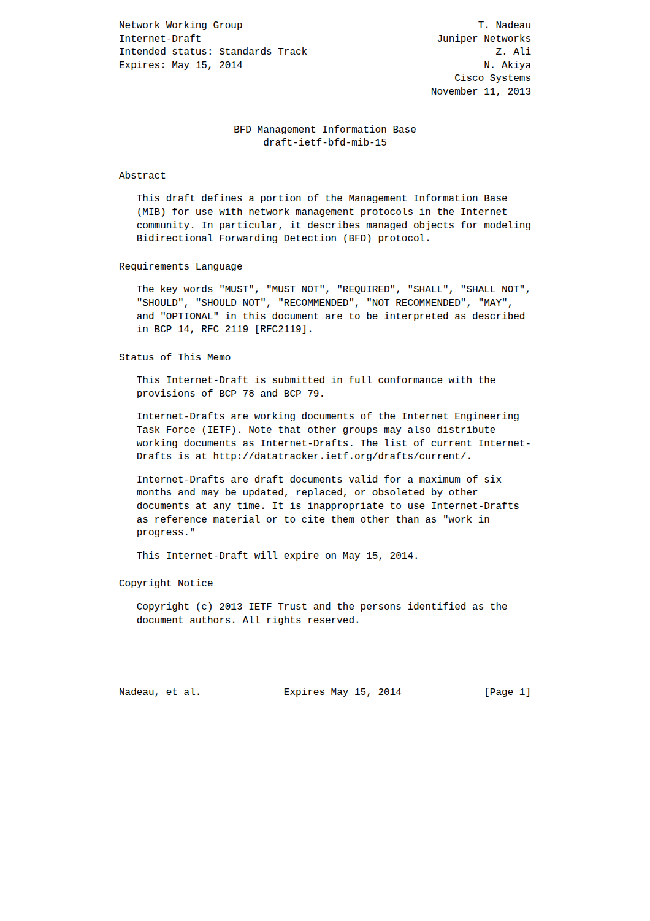Network Working Group Internet-Draft Intended status: Standards Track Expires: May 15, 2014
T. Nadeau Juniper Networks Z. Ali N. Akiya Cisco Systems November 11, 2013
BFD Management Information Base
draft-ietf-bfd-mib-15
Abstract
This draft defines a portion of the Management Information Base (MIB) for use with network management protocols in the Internet community. In particular, it describes managed objects for modeling Bidirectional Forwarding Detection (BFD) protocol.
Requirements Language
The key words "MUST", "MUST NOT", "REQUIRED", "SHALL", "SHALL NOT", "SHOULD", "SHOULD NOT", "RECOMMENDED", "NOT RECOMMENDED", "MAY", and "OPTIONAL" in this document are to be interpreted as described in BCP 14, RFC 2119 [RFC2119].
Status of This Memo
This Internet-Draft is submitted in full conformance with the provisions of BCP 78 and BCP 79.
Internet-Drafts are working documents of the Internet Engineering Task Force (IETF). Note that other groups may also distribute working documents as Internet-Drafts. The list of current Internet-Drafts is at http://datatracker.ietf.org/drafts/current/.
Internet-Drafts are draft documents valid for a maximum of six months and may be updated, replaced, or obsoleted by other documents at any time. It is inappropriate to use Internet-Drafts as reference material or to cite them other than as "work in progress."
This Internet-Draft will expire on May 15, 2014.
Copyright Notice
Copyright (c) 2013 IETF Trust and the persons identified as the document authors. All rights reserved.
Nadeau, et al.
Expires May 15, 2014
[Page 1]